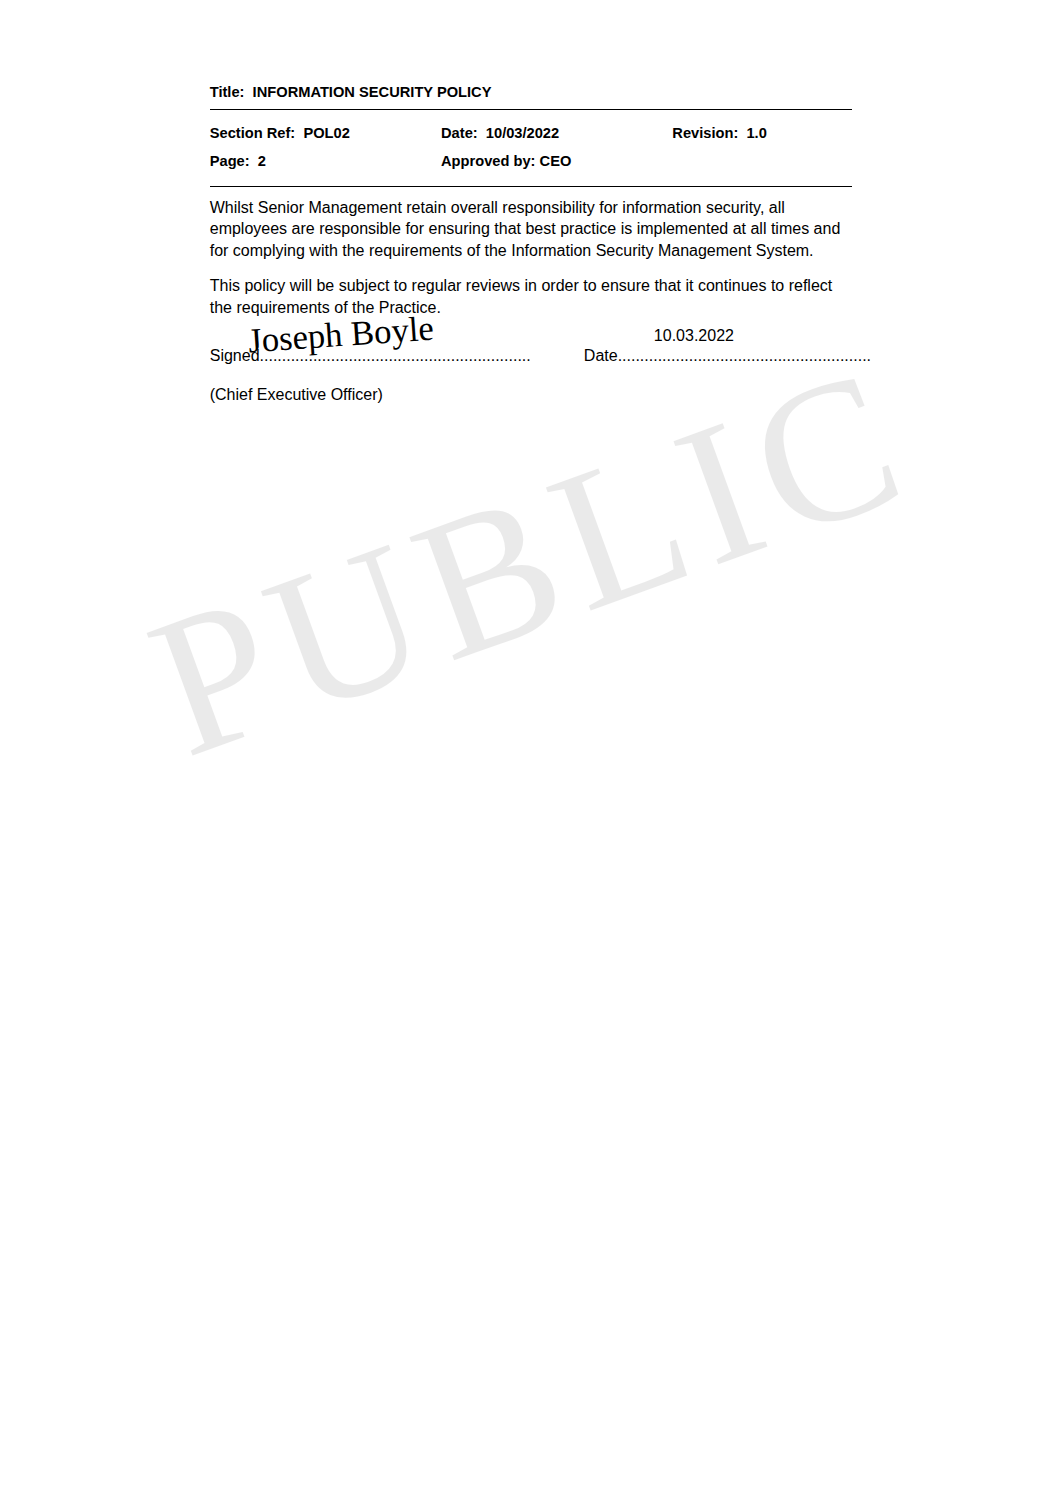PUBLIC
Title: INFORMATION SECURITY POLICY
| Section Ref: POL02 | Date: 10/03/2022 | Revision: 1.0 |
| Page: 2 | Approved by: CEO | |
Whilst Senior Management retain overall responsibility for information security, all employees are responsible for ensuring that best practice is implemented at all times and for complying with the requirements of the Information Security Management System.
This policy will be subject to regular reviews in order to ensure that it continues to reflect the requirements of the Practice.
Joseph Boyle
Signed.............................................................
10.03.2022
Date.........................................................
(Chief Executive Officer)